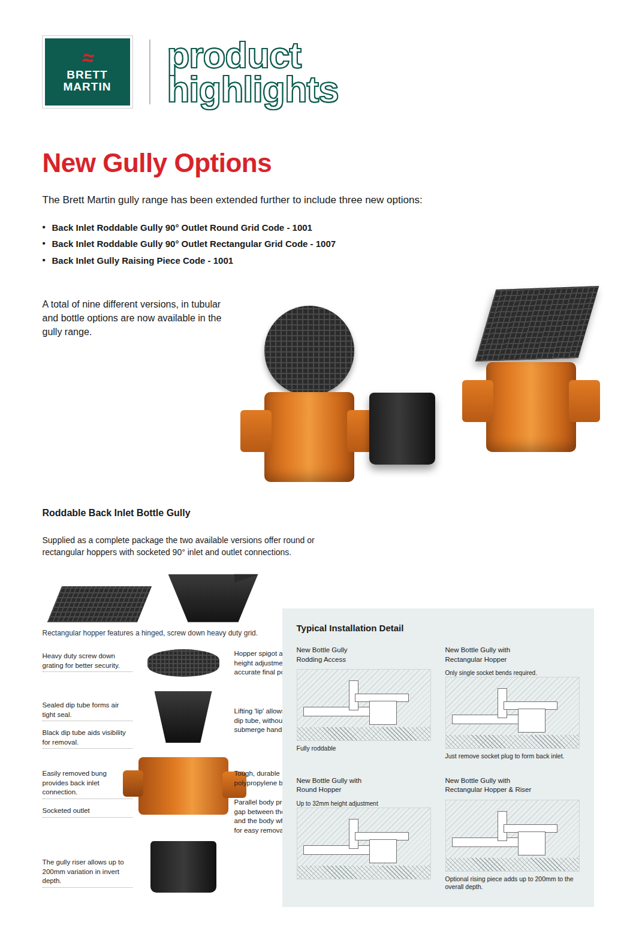≈
BRETT
MARTIN
product
highlights
New Gully Options
The Brett Martin gully range has been extended further to include three new options:
Back Inlet Roddable Gully 90° Outlet Round Grid Code - 1001
Back Inlet Roddable Gully 90° Outlet Rectangular Grid Code - 1007
Back Inlet Gully Raising Piece Code - 1001
A total of nine different versions, in tubular and bottle options are now available in the gully range.
Roddable Back Inlet Bottle Gully
Supplied as a complete package the two available versions offer round or rectangular hoppers with socketed 90° inlet and outlet connections.
Rectangular hopper features a hinged, screw down heavy duty grid.
Heavy duty screw down grating for better security.
Sealed dip tube forms air tight seal.
Black dip tube aids visibility for removal.
Easily removed bung provides back inlet connection.
Socketed outlet
The gully riser allows up to 200mm variation in invert depth.
Hopper spigot allows 32mm height adjustment allowing accurate final positioning.
Lifting 'lip' allows removal of dip tube, without the need to submerge hands.
Tough, durable polypropylene body.
Parallel body provides a wide gap between the dip tube and the body which allows for easy removal of solids.
Typical Installation Detail
New Bottle Gully
Rodding Access
Fully roddable
New Bottle Gully with
Rectangular Hopper
Only single socket bends required.
Just remove socket plug to form back inlet.
New Bottle Gully with
Round Hopper
Up to 32mm height adjustment
New Bottle Gully with
Rectangular Hopper & Riser
Optional rising piece adds up to 200mm to the overall depth.